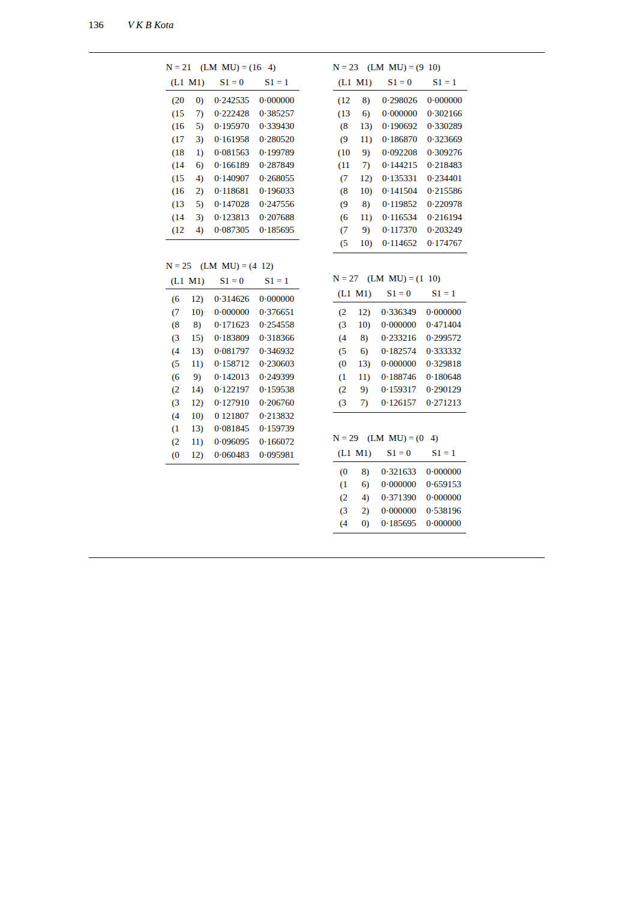136 V K B Kota
N = 21 (LM MU) = (16 4)
| (L1 M1) | S1 = 0 | S1 = 1 |
| --- | --- | --- |
| (20 | 0) | 0·242535 | 0·000000 |
| (15 | 7) | 0·222428 | 0·385257 |
| (16 | 5) | 0·195970 | 0·339430 |
| (17 | 3) | 0·161958 | 0·280520 |
| (18 | 1) | 0·081563 | 0·199789 |
| (14 | 6) | 0·166189 | 0·287849 |
| (15 | 4) | 0·140907 | 0·268055 |
| (16 | 2) | 0·118681 | 0·196033 |
| (13 | 5) | 0·147028 | 0·247556 |
| (14 | 3) | 0·123813 | 0·207688 |
| (12 | 4) | 0·087305 | 0·185695 |
N = 25 (LM MU) = (4 12)
| (L1 M1) | S1 = 0 | S1 = 1 |
| --- | --- | --- |
| (6 | 12) | 0·314626 | 0·000000 |
| (7 | 10) | 0·000000 | 0·376651 |
| (8 | 8) | 0·171623 | 0·254558 |
| (3 | 15) | 0·183809 | 0·318366 |
| (4 | 13) | 0·081797 | 0·346932 |
| (5 | 11) | 0·158712 | 0·230603 |
| (6 | 9) | 0·142013 | 0·249399 |
| (2 | 14) | 0·122197 | 0·159538 |
| (3 | 12) | 0·127910 | 0·206760 |
| (4 | 10) | 0 121807 | 0·213832 |
| (1 | 13) | 0·081845 | 0·159739 |
| (2 | 11) | 0·096095 | 0·166072 |
| (0 | 12) | 0·060483 | 0·095981 |
N = 23 (LM MU) = (9 10)
| (L1 M1) | S1 = 0 | S1 = 1 |
| --- | --- | --- |
| (12 | 8) | 0·298026 | 0·000000 |
| (13 | 6) | 0·000000 | 0·302166 |
| (8 | 13) | 0·190692 | 0·330289 |
| (9 | 11) | 0·186870 | 0·323669 |
| (10 | 9) | 0·092208 | 0·309276 |
| (11 | 7) | 0·144215 | 0·218483 |
| (7 | 12) | 0·135331 | 0·234401 |
| (8 | 10) | 0·141504 | 0·215586 |
| (9 | 8) | 0·119852 | 0·220978 |
| (6 | 11) | 0·116534 | 0·216194 |
| (7 | 9) | 0·117370 | 0·203249 |
| (5 | 10) | 0·114652 | 0·174767 |
N = 27 (LM MU) = (1 10)
| (L1 M1) | S1 = 0 | S1 = 1 |
| --- | --- | --- |
| (2 | 12) | 0·336349 | 0·000000 |
| (3 | 10) | 0·000000 | 0·471404 |
| (4 | 8) | 0·233216 | 0·299572 |
| (5 | 6) | 0·182574 | 0·333332 |
| (0 | 13) | 0·000000 | 0·329818 |
| (1 | 11) | 0·188746 | 0·180648 |
| (2 | 9) | 0·159317 | 0·290129 |
| (3 | 7) | 0·126157 | 0·271213 |
N = 29 (LM MU) = (0 4)
| (L1 M1) | S1 = 0 | S1 = 1 |
| --- | --- | --- |
| (0 | 8) | 0·321633 | 0·000000 |
| (1 | 6) | 0·000000 | 0·659153 |
| (2 | 4) | 0·371390 | 0·000000 |
| (3 | 2) | 0·000000 | 0·538196 |
| (4 | 0) | 0·185695 | 0·000000 |